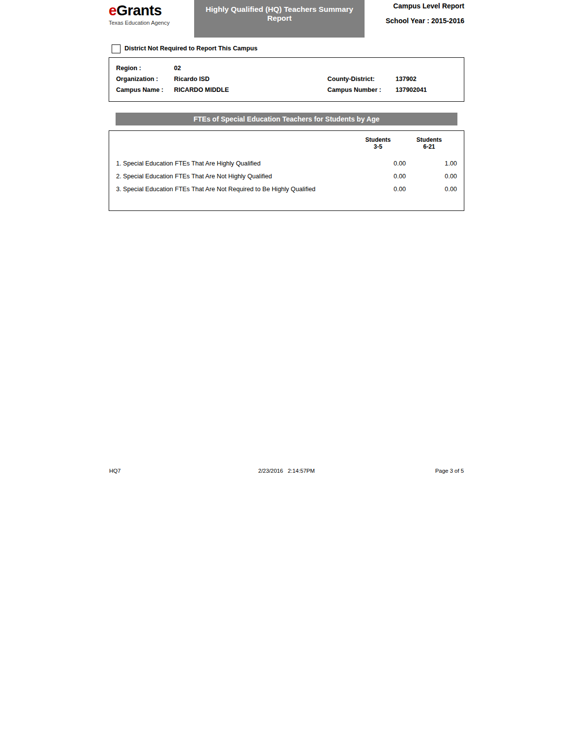eGrants
Texas Education Agency
Highly Qualified (HQ) Teachers Summary Report
Campus Level Report
School Year : 2015-2016
District Not Required to Report This Campus
| Region : | 02 | | |
| Organization : | Ricardo ISD | County-District: | 137902 |
| Campus Name : | RICARDO MIDDLE | Campus Number : | 137902041 |
FTEs of Special Education Teachers for Students by Age
| | Students 3-5 | Students 6-21 |
| --- | --- | --- |
| 1. Special Education FTEs That Are Highly Qualified | 0.00 | 1.00 |
| 2. Special Education FTEs That Are Not Highly Qualified | 0.00 | 0.00 |
| 3. Special Education FTEs That Are Not Required to Be Highly Qualified | 0.00 | 0.00 |
| HQ7 | 2/23/2016 2:14:57PM | Page 3 of 5 |